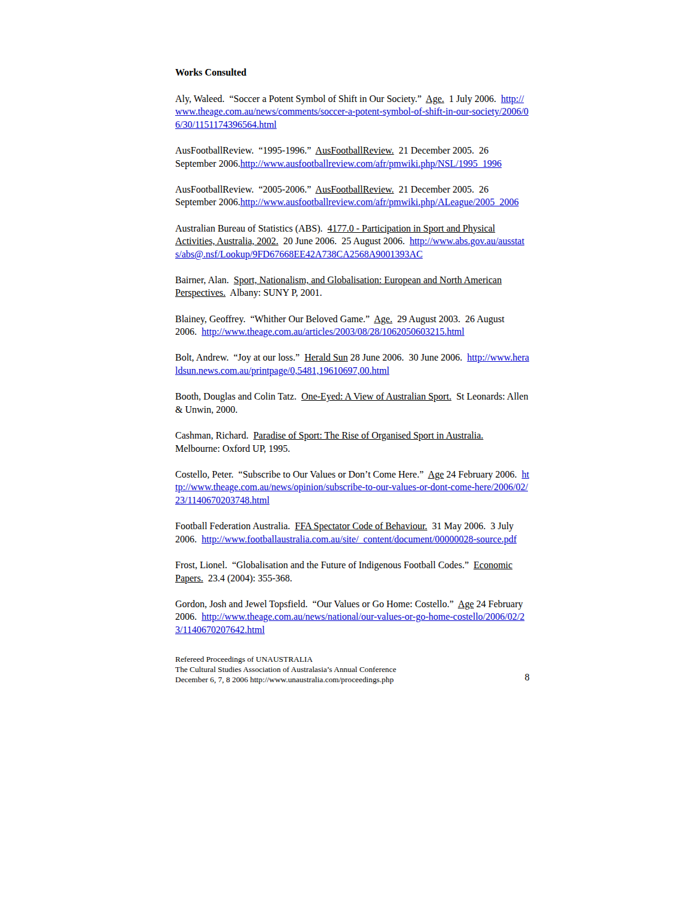Works Consulted
Aly, Waleed. “Soccer a Potent Symbol of Shift in Our Society.” Age. 1 July 2006. http://www.theage.com.au/news/comments/soccer-a-potent-symbol-of-shift-in-our-society/2006/06/30/1151174396564.html
AusFootballReview. “1995-1996.” AusFootballReview. 21 December 2005. 26 September 2006.http://www.ausfootballreview.com/afr/pmwiki.php/NSL/1995_1996
AusFootballReview. “2005-2006.” AusFootballReview. 21 December 2005. 26 September 2006.http://www.ausfootballreview.com/afr/pmwiki.php/ALeague/2005_2006
Australian Bureau of Statistics (ABS). 4177.0 - Participation in Sport and Physical Activities, Australia, 2002. 20 June 2006. 25 August 2006. http://www.abs.gov.au/ausstats/abs@.nsf/Lookup/9FD67668EE42A738CA2568A9001393AC
Bairner, Alan. Sport, Nationalism, and Globalisation: European and North American Perspectives. Albany: SUNY P, 2001.
Blainey, Geoffrey. “Whither Our Beloved Game.” Age. 29 August 2003. 26 August 2006. http://www.theage.com.au/articles/2003/08/28/1062050603215.html
Bolt, Andrew. “Joy at our loss.” Herald Sun 28 June 2006. 30 June 2006. http://www.heraldsun.news.com.au/printpage/0,5481,19610697,00.html
Booth, Douglas and Colin Tatz. One-Eyed: A View of Australian Sport. St Leonards: Allen & Unwin, 2000.
Cashman, Richard. Paradise of Sport: The Rise of Organised Sport in Australia. Melbourne: Oxford UP, 1995.
Costello, Peter. “Subscribe to Our Values or Don’t Come Here.” Age 24 February 2006. http://www.theage.com.au/news/opinion/subscribe-to-our-values-or-dont-come-here/2006/02/23/1140670203748.html
Football Federation Australia. FFA Spectator Code of Behaviour. 31 May 2006. 3 July 2006. http://www.footballaustralia.com.au/site/_content/document/00000028-source.pdf
Frost, Lionel. “Globalisation and the Future of Indigenous Football Codes.” Economic Papers. 23.4 (2004): 355-368.
Gordon, Josh and Jewel Topsfield. “Our Values or Go Home: Costello.” Age 24 February 2006. http://www.theage.com.au/news/national/our-values-or-go-home-costello/2006/02/23/1140670207642.html
Refereed Proceedings of UNAUSTRALIA
The Cultural Studies Association of Australasia’s Annual Conference
December 6, 7, 8 2006 http://www.unaustralia.com/proceedings.php 8